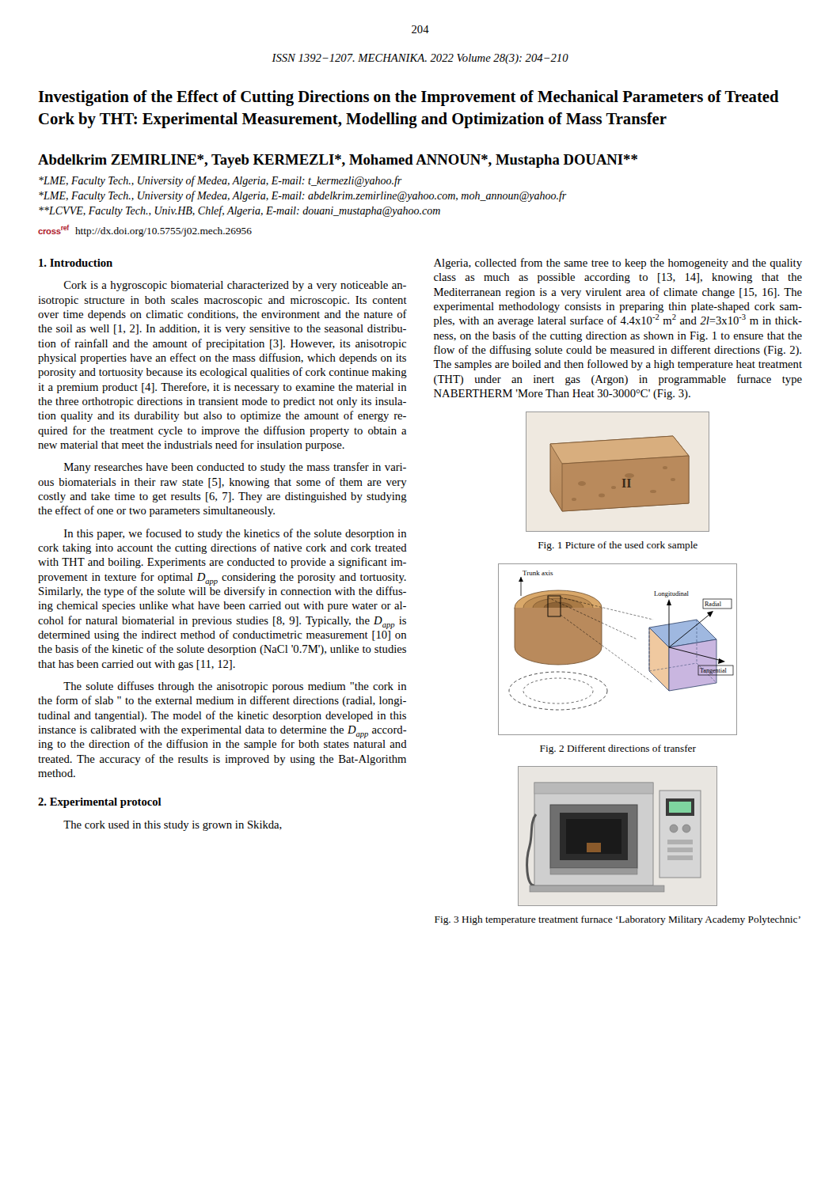204
ISSN 1392−1207. MECHANIKA. 2022 Volume 28(3): 204−210
Investigation of the Effect of Cutting Directions on the Improvement of Mechanical Parameters of Treated Cork by THT: Experimental Measurement, Modelling and Optimization of Mass Transfer
Abdelkrim ZEMIRLINE*, Tayeb KERMEZLI*, Mohamed ANNOUN*, Mustapha DOUANI**
*LME, Faculty Tech., University of Medea, Algeria, E-mail: t_kermezli@yahoo.fr
*LME, Faculty Tech., University of Medea, Algeria, E-mail: abdelkrim.zemirline@yahoo.com, moh_announ@yahoo.fr
**LCVVE, Faculty Tech., Univ.HB, Chlef, Algeria, E-mail: douani_mustapha@yahoo.com
crossref http://dx.doi.org/10.5755/j02.mech.26956
1. Introduction
Cork is a hygroscopic biomaterial characterized by a very noticeable anisotropic structure in both scales macroscopic and microscopic. Its content over time depends on climatic conditions, the environment and the nature of the soil as well [1, 2]. In addition, it is very sensitive to the seasonal distribution of rainfall and the amount of precipitation [3]. However, its anisotropic physical properties have an effect on the mass diffusion, which depends on its porosity and tortuosity because its ecological qualities of cork continue making it a premium product [4]. Therefore, it is necessary to examine the material in the three orthotropic directions in transient mode to predict not only its insulation quality and its durability but also to optimize the amount of energy required for the treatment cycle to improve the diffusion property to obtain a new material that meet the industrials need for insulation purpose.
Many researches have been conducted to study the mass transfer in various biomaterials in their raw state [5], knowing that some of them are very costly and take time to get results [6, 7]. They are distinguished by studying the effect of one or two parameters simultaneously.
In this paper, we focused to study the kinetics of the solute desorption in cork taking into account the cutting directions of native cork and cork treated with THT and boiling. Experiments are conducted to provide a significant improvement in texture for optimal Dapp considering the porosity and tortuosity. Similarly, the type of the solute will be diversify in connection with the diffusing chemical species unlike what have been carried out with pure water or alcohol for natural biomaterial in previous studies [8, 9]. Typically, the Dapp is determined using the indirect method of conductimetric measurement [10] on the basis of the kinetic of the solute desorption (NaCl '0.7M'), unlike to studies that has been carried out with gas [11, 12].
The solute diffuses through the anisotropic porous medium "the cork in the form of slab " to the external medium in different directions (radial, longitudinal and tangential). The model of the kinetic desorption developed in this instance is calibrated with the experimental data to determine the Dapp according to the direction of the diffusion in the sample for both states natural and treated. The accuracy of the results is improved by using the Bat-Algorithm method.
2. Experimental protocol
The cork used in this study is grown in Skikda,
Algeria, collected from the same tree to keep the homogeneity and the quality class as much as possible according to [13, 14], knowing that the Mediterranean region is a very virulent area of climate change [15, 16]. The experimental methodology consists in preparing thin plate-shaped cork samples, with an average lateral surface of 4.4x10-2 m2 and 2l=3x10-3 m in thickness, on the basis of the cutting direction as shown in Fig. 1 to ensure that the flow of the diffusing solute could be measured in different directions (Fig. 2). The samples are boiled and then followed by a high temperature heat treatment (THT) under an inert gas (Argon) in programmable furnace type NABERTHERM 'More Than Heat 30-3000°C' (Fig. 3).
II
Fig. 1 Picture of the used cork sample
Trunk axis Longitudinal Radial Tangential
Fig. 2 Different directions of transfer
Fig. 3 High temperature treatment furnace ‘Laboratory Military Academy Polytechnic’